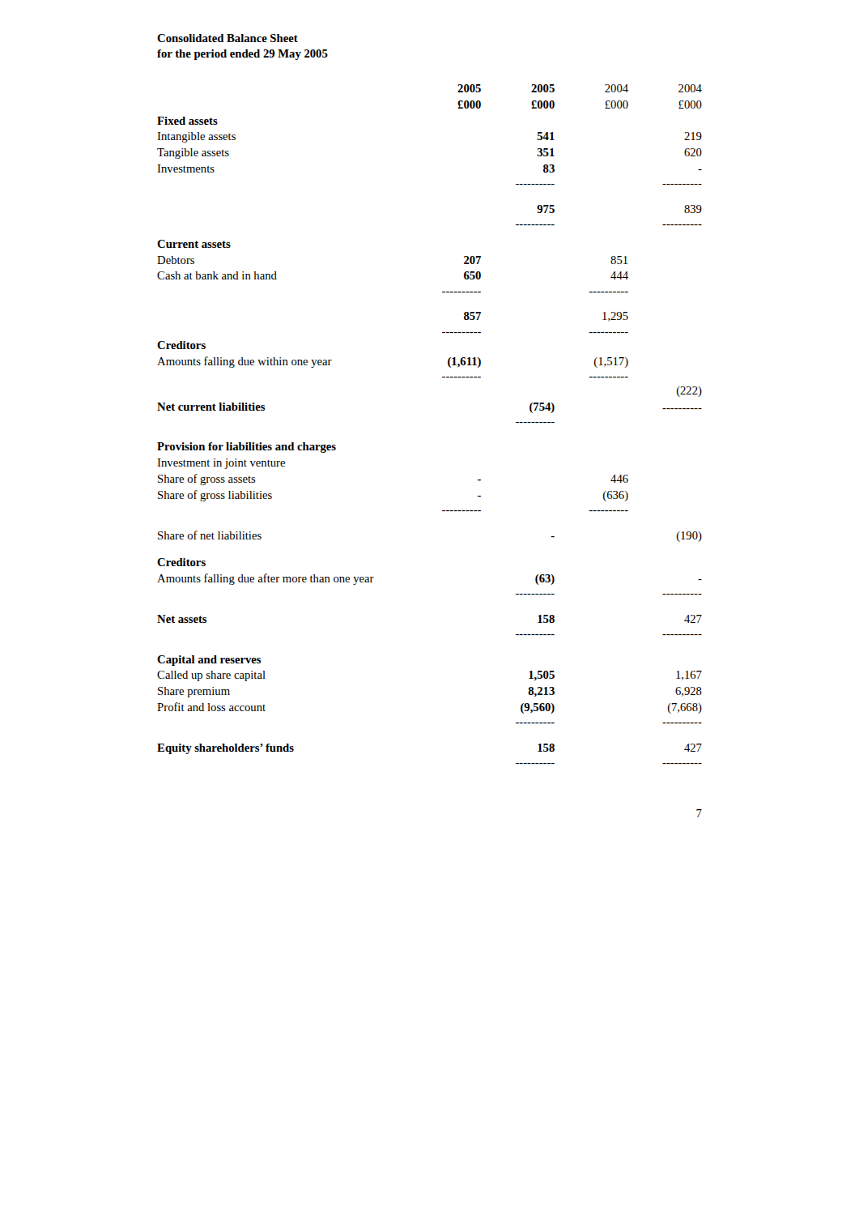Consolidated Balance Sheet
for the period ended 29 May 2005
| | 2005 | 2005 | 2004 | 2004 |
| | £000 | £000 | £000 | £000 |
| Fixed assets | | | | |
| Intangible assets | | 541 | | 219 |
| Tangible assets | | 351 | | 620 |
| Investments | | 83 | | - |
| | | ---------- | | ---------- |
| | | 975 | | 839 |
| | | ---------- | | ---------- |
| Current assets | | | | |
| Debtors | 207 | | 851 | |
| Cash at bank and in hand | 650 | | 444 | |
| | ---------- | | ---------- | |
| | 857 | | 1,295 | |
| | ---------- | | ---------- | |
| Creditors | | | | |
| Amounts falling due within one year | (1,611) | | (1,517) | |
| | ---------- | | ---------- | |
| | | | | (222) |
| Net current liabilities | | (754) | | ---------- |
| | | ---------- | | |
| Provision for liabilities and charges | | | | |
| Investment in joint venture | | | | |
| Share of gross assets | - | | 446 | |
| Share of gross liabilities | - | | (636) | |
| | ---------- | | ---------- | |
| Share of net liabilities | | - | | (190) |
| Creditors | | | | |
| Amounts falling due after more than one year | | (63) | | - |
| | | ---------- | | ---------- |
| Net assets | | 158 | | 427 |
| | | ---------- | | ---------- |
| Capital and reserves | | | | |
| Called up share capital | | 1,505 | | 1,167 |
| Share premium | | 8,213 | | 6,928 |
| Profit and loss account | | (9,560) | | (7,668) |
| | | ---------- | | ---------- |
| Equity shareholders’ funds | | 158 | | 427 |
| | | ---------- | | ---------- |
7